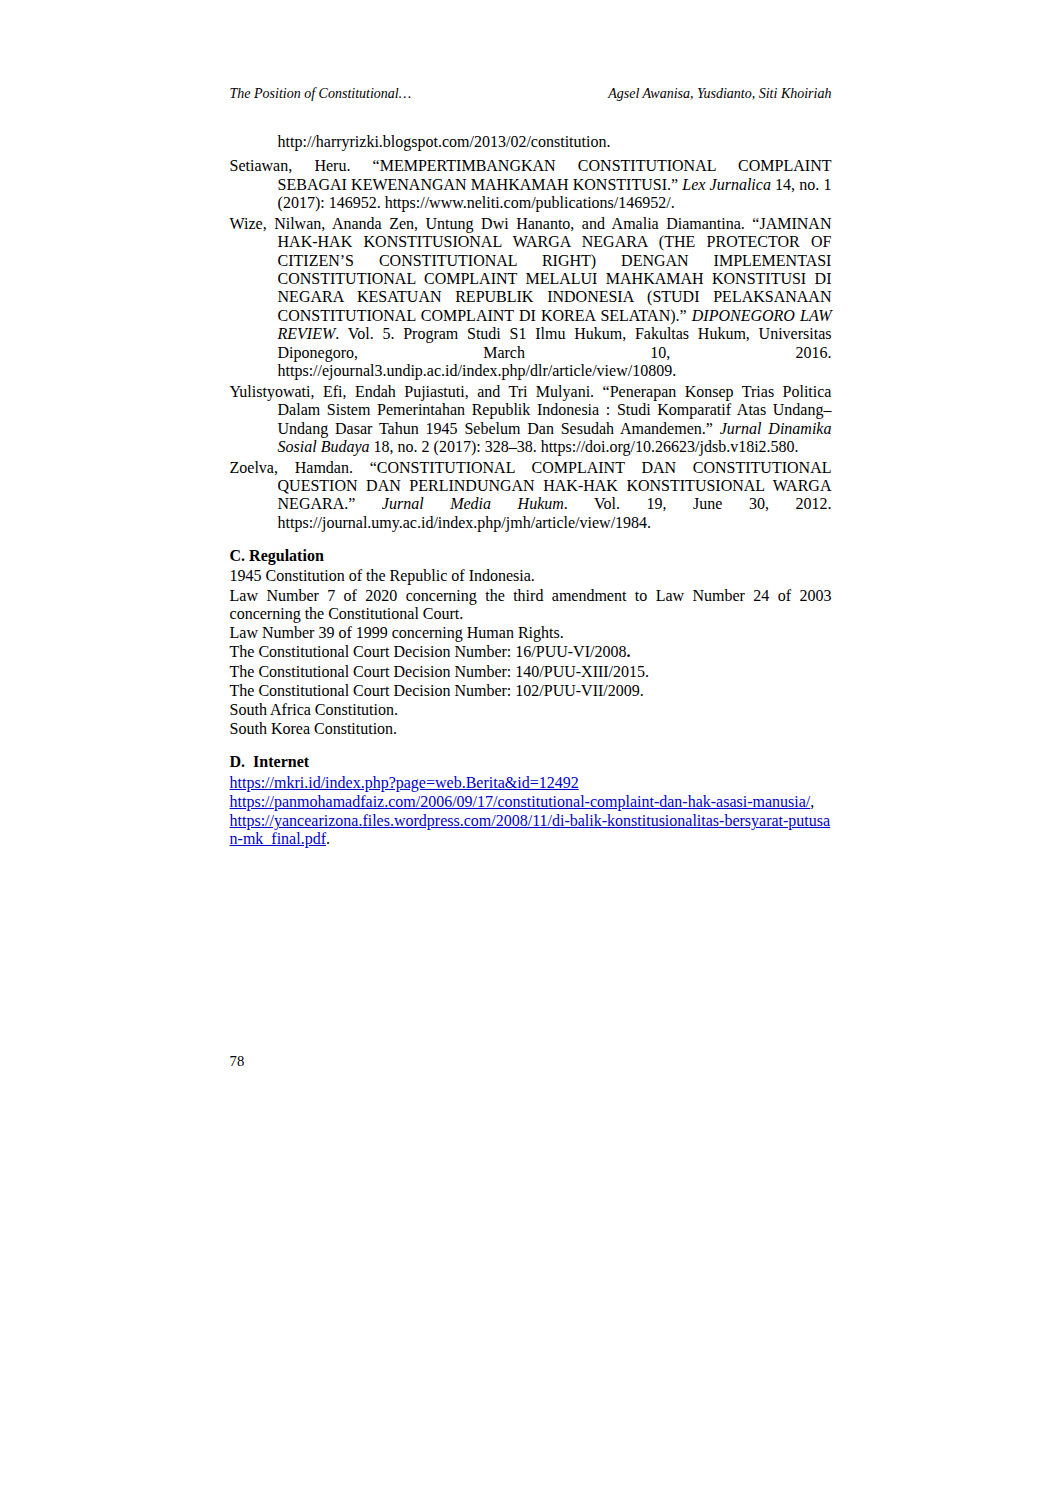The Position of Constitutional… Agsel Awanisa, Yusdianto, Siti Khoiriah
http://harryrizki.blogspot.com/2013/02/constitution.
Setiawan, Heru. “MEMPERTIMBANGKAN CONSTITUTIONAL COMPLAINT SEBAGAI KEWENANGAN MAHKAMAH KONSTITUSI.” Lex Jurnalica 14, no. 1 (2017): 146952. https://www.neliti.com/publications/146952/.
Wize, Nilwan, Ananda Zen, Untung Dwi Hananto, and Amalia Diamantina. “JAMINAN HAK-HAK KONSTITUSIONAL WARGA NEGARA (THE PROTECTOR OF CITIZEN’S CONSTITUTIONAL RIGHT) DENGAN IMPLEMENTASI CONSTITUTIONAL COMPLAINT MELALUI MAHKAMAH KONSTITUSI DI NEGARA KESATUAN REPUBLIK INDONESIA (STUDI PELAKSANAAN CONSTITUTIONAL COMPLAINT DI KOREA SELATAN).” DIPONEGORO LAW REVIEW. Vol. 5. Program Studi S1 Ilmu Hukum, Fakultas Hukum, Universitas Diponegoro, March 10, 2016. https://ejournal3.undip.ac.id/index.php/dlr/article/view/10809.
Yulistyowati, Efi, Endah Pujiastuti, and Tri Mulyani. “Penerapan Konsep Trias Politica Dalam Sistem Pemerintahan Republik Indonesia : Studi Komparatif Atas Undang–Undang Dasar Tahun 1945 Sebelum Dan Sesudah Amandemen.” Jurnal Dinamika Sosial Budaya 18, no. 2 (2017): 328–38. https://doi.org/10.26623/jdsb.v18i2.580.
Zoelva, Hamdan. “CONSTITUTIONAL COMPLAINT DAN CONSTITUTIONAL QUESTION DAN PERLINDUNGAN HAK-HAK KONSTITUSIONAL WARGA NEGARA.” Jurnal Media Hukum. Vol. 19, June 30, 2012. https://journal.umy.ac.id/index.php/jmh/article/view/1984.
C. Regulation
1945 Constitution of the Republic of Indonesia.
Law Number 7 of 2020 concerning the third amendment to Law Number 24 of 2003 concerning the Constitutional Court.
Law Number 39 of 1999 concerning Human Rights.
The Constitutional Court Decision Number: 16/PUU-VI/2008.
The Constitutional Court Decision Number: 140/PUU-XIII/2015.
The Constitutional Court Decision Number: 102/PUU-VII/2009.
South Africa Constitution.
South Korea Constitution.
D. Internet
https://mkri.id/index.php?page=web.Berita&id=12492
https://panmohamadfaiz.com/2006/09/17/constitutional-complaint-dan-hak-asasi-manusia/,
https://yancearizona.files.wordpress.com/2008/11/di-balik-konstitusionalitas-bersyarat-putusan-mk_final.pdf.
78